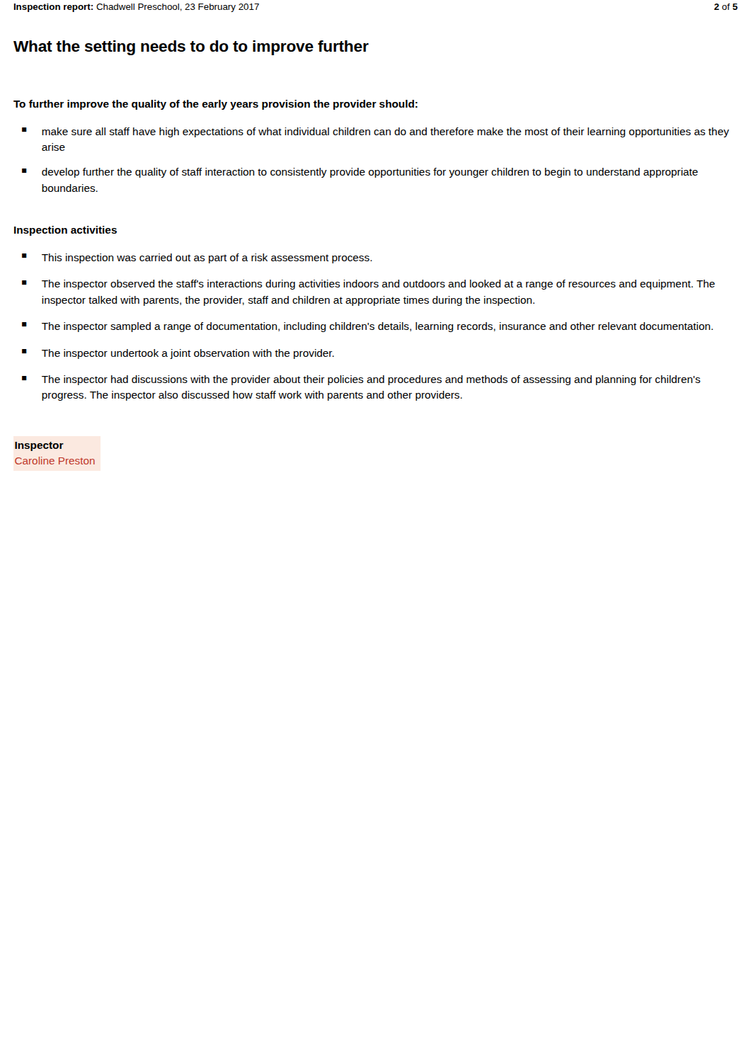Inspection report: Chadwell Preschool, 23 February 2017
2 of 5
What the setting needs to do to improve further
To further improve the quality of the early years provision the provider should:
make sure all staff have high expectations of what individual children can do and therefore make the most of their learning opportunities as they arise
develop further the quality of staff interaction to consistently provide opportunities for younger children to begin to understand appropriate boundaries.
Inspection activities
This inspection was carried out as part of a risk assessment process.
The inspector observed the staff's interactions during activities indoors and outdoors and looked at a range of resources and equipment. The inspector talked with parents, the provider, staff and children at appropriate times during the inspection.
The inspector sampled a range of documentation, including children's details, learning records, insurance and other relevant documentation.
The inspector undertook a joint observation with the provider.
The inspector had discussions with the provider about their policies and procedures and methods of assessing and planning for children's progress. The inspector also discussed how staff work with parents and other providers.
Inspector Caroline Preston